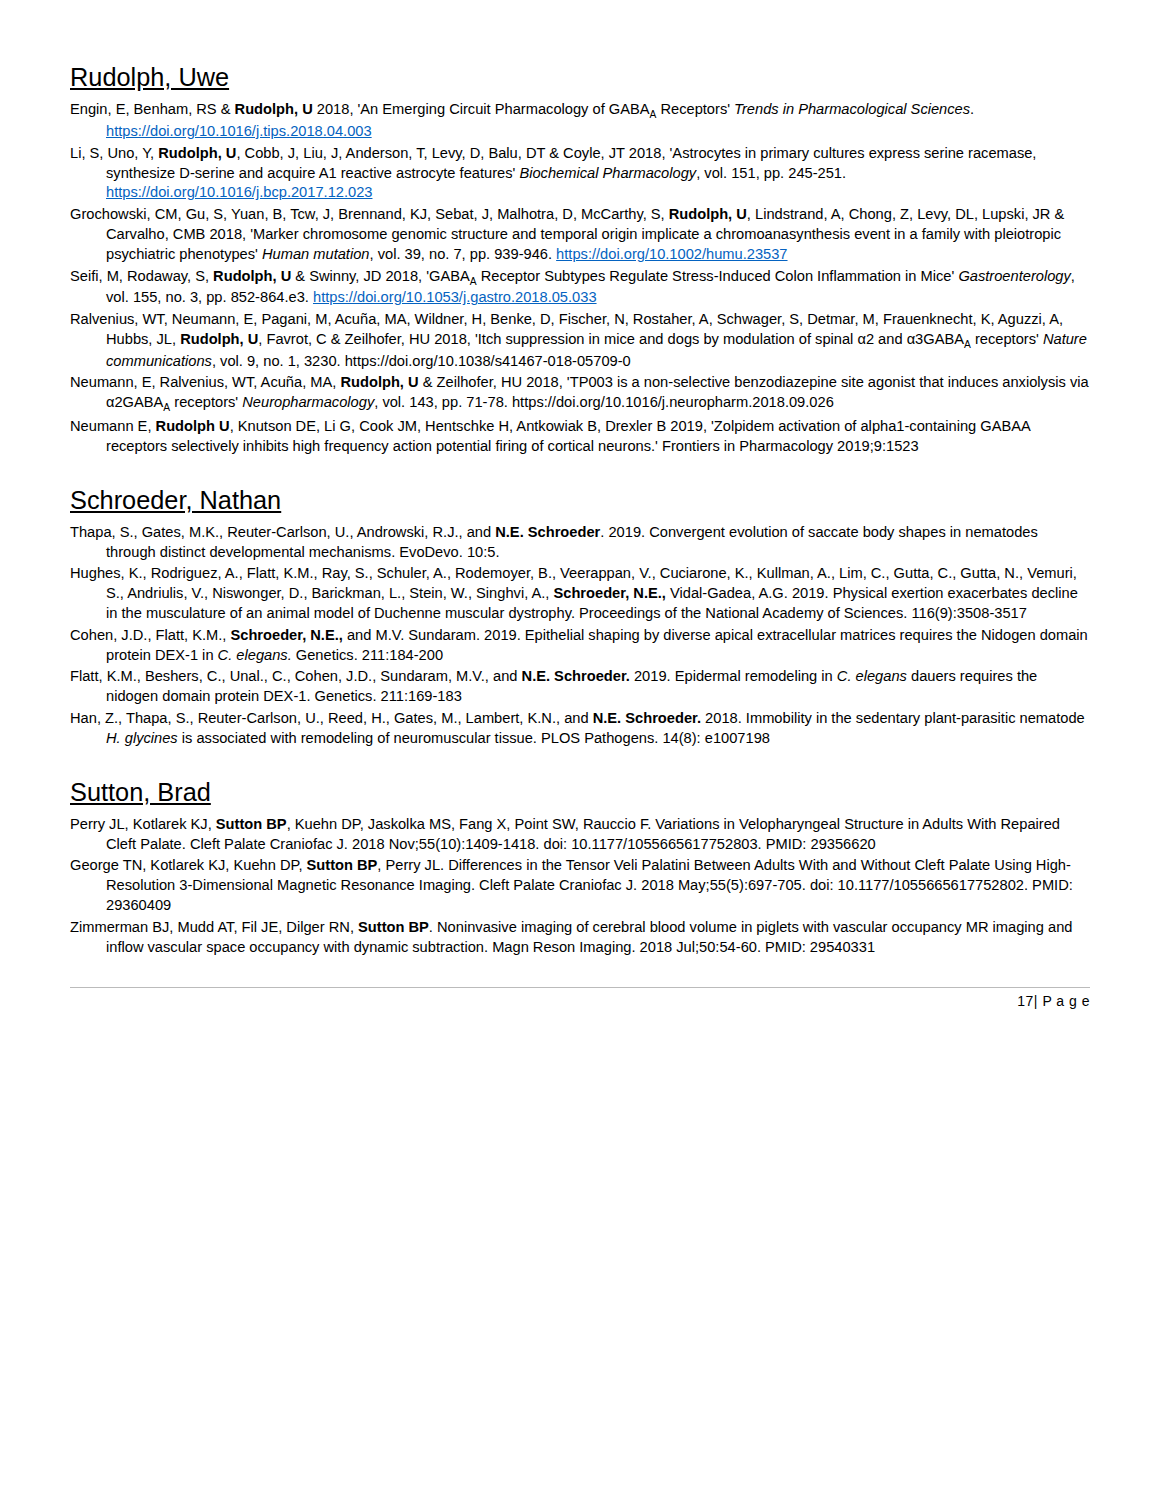Rudolph, Uwe
Engin, E, Benham, RS & Rudolph, U 2018, 'An Emerging Circuit Pharmacology of GABAA Receptors' Trends in Pharmacological Sciences. https://doi.org/10.1016/j.tips.2018.04.003
Li, S, Uno, Y, Rudolph, U, Cobb, J, Liu, J, Anderson, T, Levy, D, Balu, DT & Coyle, JT 2018, 'Astrocytes in primary cultures express serine racemase, synthesize D-serine and acquire A1 reactive astrocyte features' Biochemical Pharmacology, vol. 151, pp. 245-251. https://doi.org/10.1016/j.bcp.2017.12.023
Grochowski, CM, Gu, S, Yuan, B, Tcw, J, Brennand, KJ, Sebat, J, Malhotra, D, McCarthy, S, Rudolph, U, Lindstrand, A, Chong, Z, Levy, DL, Lupski, JR & Carvalho, CMB 2018, 'Marker chromosome genomic structure and temporal origin implicate a chromoanasynthesis event in a family with pleiotropic psychiatric phenotypes' Human mutation, vol. 39, no. 7, pp. 939-946. https://doi.org/10.1002/humu.23537
Seifi, M, Rodaway, S, Rudolph, U & Swinny, JD 2018, 'GABAA Receptor Subtypes Regulate Stress-Induced Colon Inflammation in Mice' Gastroenterology, vol. 155, no. 3, pp. 852-864.e3. https://doi.org/10.1053/j.gastro.2018.05.033
Ralvenius, WT, Neumann, E, Pagani, M, Acuña, MA, Wildner, H, Benke, D, Fischer, N, Rostaher, A, Schwager, S, Detmar, M, Frauenknecht, K, Aguzzi, A, Hubbs, JL, Rudolph, U, Favrot, C & Zeilhofer, HU 2018, 'Itch suppression in mice and dogs by modulation of spinal α2 and α3GABAA receptors' Nature communications, vol. 9, no. 1, 3230. https://doi.org/10.1038/s41467-018-05709-0
Neumann, E, Ralvenius, WT, Acuña, MA, Rudolph, U & Zeilhofer, HU 2018, 'TP003 is a non-selective benzodiazepine site agonist that induces anxiolysis via α2GABAA receptors' Neuropharmacology, vol. 143, pp. 71-78. https://doi.org/10.1016/j.neuropharm.2018.09.026
Neumann E, Rudolph U, Knutson DE, Li G, Cook JM, Hentschke H, Antkowiak B, Drexler B 2019, 'Zolpidem activation of alpha1-containing GABAA receptors selectively inhibits high frequency action potential firing of cortical neurons.' Frontiers in Pharmacology 2019;9:1523
Schroeder, Nathan
Thapa, S., Gates, M.K., Reuter-Carlson, U., Androwski, R.J., and N.E. Schroeder. 2019. Convergent evolution of saccate body shapes in nematodes through distinct developmental mechanisms. EvoDevo. 10:5.
Hughes, K., Rodriguez, A., Flatt, K.M., Ray, S., Schuler, A., Rodemoyer, B., Veerappan, V., Cuciarone, K., Kullman, A., Lim, C., Gutta, C., Gutta, N., Vemuri, S., Andriulis, V., Niswonger, D., Barickman, L., Stein, W., Singhvi, A., Schroeder, N.E., Vidal-Gadea, A.G. 2019. Physical exertion exacerbates decline in the musculature of an animal model of Duchenne muscular dystrophy. Proceedings of the National Academy of Sciences. 116(9):3508-3517
Cohen, J.D., Flatt, K.M., Schroeder, N.E., and M.V. Sundaram. 2019. Epithelial shaping by diverse apical extracellular matrices requires the Nidogen domain protein DEX-1 in C. elegans. Genetics. 211:184-200
Flatt, K.M., Beshers, C., Unal., C., Cohen, J.D., Sundaram, M.V., and N.E. Schroeder. 2019. Epidermal remodeling in C. elegans dauers requires the nidogen domain protein DEX-1. Genetics. 211:169-183
Han, Z., Thapa, S., Reuter-Carlson, U., Reed, H., Gates, M., Lambert, K.N., and N.E. Schroeder. 2018. Immobility in the sedentary plant-parasitic nematode H. glycines is associated with remodeling of neuromuscular tissue. PLOS Pathogens. 14(8): e1007198
Sutton, Brad
Perry JL, Kotlarek KJ, Sutton BP, Kuehn DP, Jaskolka MS, Fang X, Point SW, Rauccio F. Variations in Velopharyngeal Structure in Adults With Repaired Cleft Palate. Cleft Palate Craniofac J. 2018 Nov;55(10):1409-1418. doi: 10.1177/1055665617752803. PMID: 29356620
George TN, Kotlarek KJ, Kuehn DP, Sutton BP, Perry JL. Differences in the Tensor Veli Palatini Between Adults With and Without Cleft Palate Using High-Resolution 3-Dimensional Magnetic Resonance Imaging. Cleft Palate Craniofac J. 2018 May;55(5):697-705. doi: 10.1177/1055665617752802. PMID: 29360409
Zimmerman BJ, Mudd AT, Fil JE, Dilger RN, Sutton BP. Noninvasive imaging of cerebral blood volume in piglets with vascular occupancy MR imaging and inflow vascular space occupancy with dynamic subtraction. Magn Reson Imaging. 2018 Jul;50:54-60. PMID: 29540331
17| P a g e